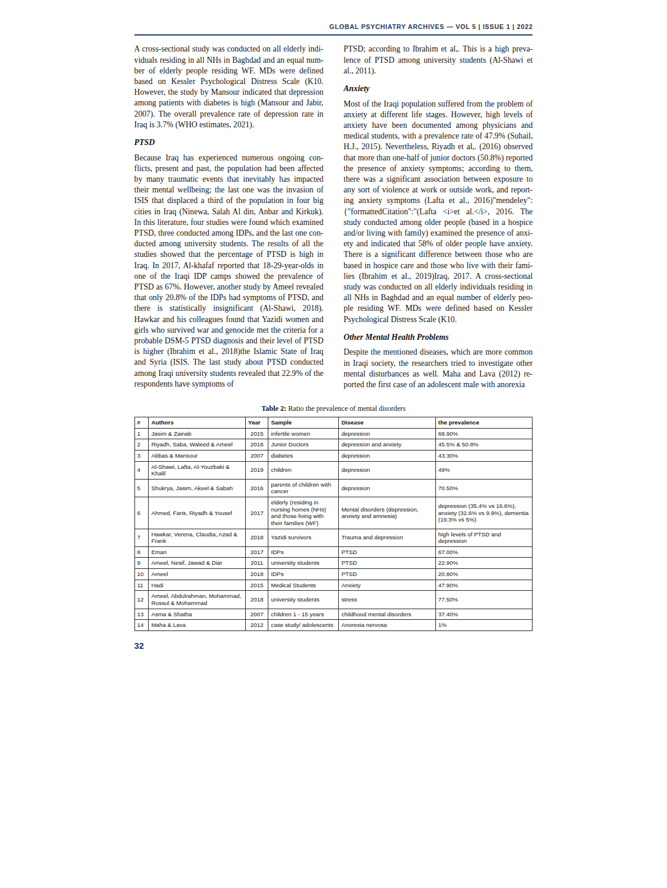Global Psychiatry Archives — Vol 5 | Issue 1 | 2022
A cross-sectional study was conducted on all elderly individuals residing in all NHs in Baghdad and an equal number of elderly people residing WF. MDs were defined based on Kessler Psychological Distress Scale (K10. However, the study by Mansour indicated that depression among patients with diabetes is high (Mansour and Jabir, 2007). The overall prevalence rate of depression rate in Iraq is 3.7% (WHO estimates, 2021).
PTSD
Because Iraq has experienced numerous ongoing conflicts, present and past, the population had been affected by many traumatic events that inevitably has impacted their mental wellbeing; the last one was the invasion of ISIS that displaced a third of the population in four big cities in Iraq (Ninewa, Salah Al din, Anbar and Kirkuk). In this literature, four studies were found which examined PTSD, three conducted among IDPs, and the last one conducted among university students. The results of all the studies showed that the percentage of PTSD is high in Iraq. In 2017, Al-khafaf reported that 18-29-year-olds in one of the Iraqi IDP camps showed the prevalence of PTSD as 67%. However, another study by Ameel revealed that only 20.8% of the IDPs had symptoms of PTSD, and there is statistically insignificant (Al-Shawi, 2018). Hawkar and his colleagues found that Yazidi women and girls who survived war and genocide met the criteria for a probable DSM-5 PTSD diagnosis and their level of PTSD is higher (Ibrahim et al., 2018)the Islamic State of Iraq and Syria (ISIS. The last study about PTSD conducted among Iraqi university students revealed that 22.9% of the respondents have symptoms of
PTSD; according to Ibrahim et al,. This is a high prevalence of PTSD among university students (Al-Shawi et al., 2011).
Anxiety
Most of the Iraqi population suffered from the problem of anxiety at different life stages. However, high levels of anxiety have been documented among physicians and medical students, with a prevalence rate of 47.9% (Suhail, H.J., 2015). Nevertheless, Riyadh et al,. (2016) observed that more than one-half of junior doctors (50.8%) reported the presence of anxiety symptoms; according to them, there was a significant association between exposure to any sort of violence at work or outside work, and reporting anxiety symptoms (Lafta et al., 2016)"mendeley":{"formattedCitation":"(Lafta <i>et al.</i>, 2016. The study conducted among older people (based in a hospice and/or living with family) examined the presence of anxiety and indicated that 58% of older people have anxiety. There is a significant difference between those who are based in hospice care and those who live with their families (Ibrahim et al., 2019)Iraq, 2017. A cross-sectional study was conducted on all elderly individuals residing in all NHs in Baghdad and an equal number of elderly people residing WF. MDs were defined based on Kessler Psychological Distress Scale (K10.
Other Mental Health Problems
Despite the mentioned diseases, which are more common in Iraqi society, the researchers tried to investigate other mental disturbances as well. Maha and Lava (2012) reported the first case of an adolescent male with anorexia
Table 2: Ratio the prevalence of mental disorders
| # | Authors | Year | Sample | Disease | the prevalence |
| --- | --- | --- | --- | --- | --- |
| 1 | Jasim & Zainab | 2015 | infertile women | depression | 68.90% |
| 2 | Riyadh, Saba, Waleed & Ameel | 2016 | Junior Doctors | depression and anxiety | 45.5% & 50.8% |
| 3 | Abbas & Mansour | 2007 | diabetes | depression | 43.30% |
| 4 | Al-Shawi, Lafta, Al-Youzbaki & Khalil | 2019 | children | depression | 49% |
| 5 | Shukrya, Jasim, Akeel & Sabah | 2016 | parents of children with cancer | depression | 70.50% |
| 6 | Ahmed, Faris, Riyadh & Yousef | 2017 | elderly (residing in nursing homes (NHs) and those living with their families (WF) | Mental disorders (depression, anxiety and amnesia) | depression (35.4% vs 16.6%), anxiety (32.6% vs 9.9%), dementia (19.3% vs 5%) |
| 7 | Hawkar, Verena, Claudia, Azad & Frank | 2018 | Yazidi survivors | Trauma and depression | high levels of PTSD and depression |
| 8 | Eman | 2017 | IDPs | PTSD | 67.00% |
| 9 | Ameel, Nesif, Jawad & Diar | 2011 | university students | PTSD | 22.90% |
| 10 | Ameel | 2018 | IDPs | PTSD | 20.80% |
| 11 | Hadi | 2015 | Medical Students | Anxiety | 47.90% |
| 12 | Ameel, Abdulrahman, Mohammad, Russul & Mohammad | 2018 | university students | stress | 77.50% |
| 13 | Asma & Shatha | 2007 | children 1 - 15 years | childhood mental disorders | 37.40% |
| 14 | Maha & Lava | 2012 | case study/ adolescents | Anorexia nervosa | 1% |
32